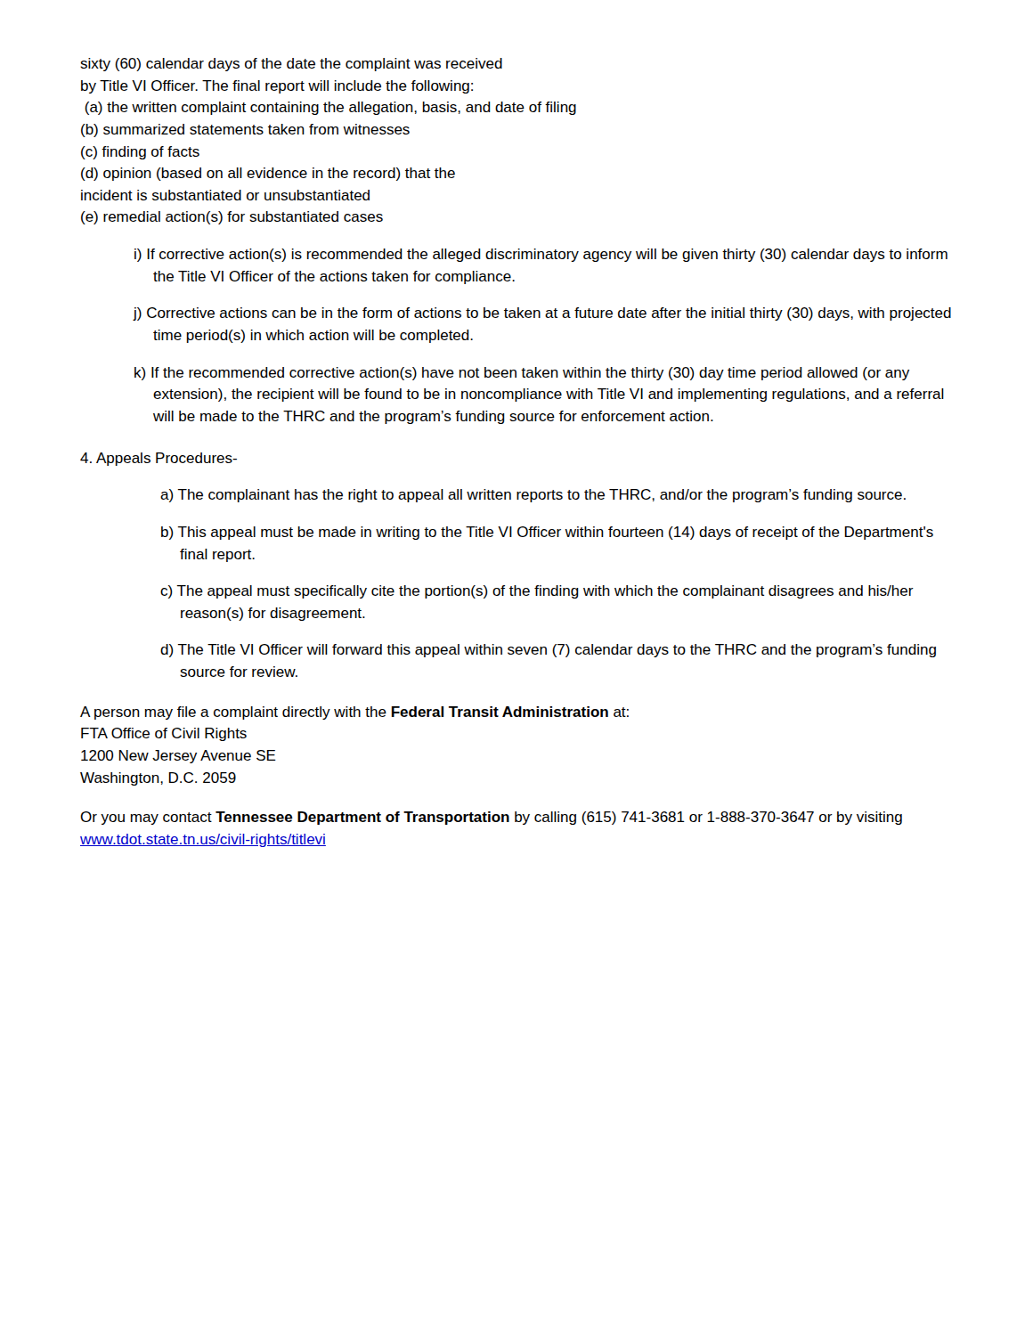sixty (60) calendar days of the date the complaint was received
by Title VI Officer. The final report will include the following:
(a) the written complaint containing the allegation, basis, and date of filing
(b) summarized statements taken from witnesses
(c) finding of facts
(d) opinion (based on all evidence in the record) that the
incident is substantiated or unsubstantiated
(e) remedial action(s) for substantiated cases
i) If corrective action(s) is recommended the alleged discriminatory agency will be given thirty (30) calendar days to inform the Title VI Officer of the actions taken for compliance.
j) Corrective actions can be in the form of actions to be taken at a future date after the initial thirty (30) days, with projected time period(s) in which action will be completed.
k) If the recommended corrective action(s) have not been taken within the thirty (30) day time period allowed (or any extension), the recipient will be found to be in noncompliance with Title VI and implementing regulations, and a referral will be made to the THRC and the program’s funding source for enforcement action.
4. Appeals Procedures-
a) The complainant has the right to appeal all written reports to the THRC, and/or the program’s funding source.
b) This appeal must be made in writing to the Title VI Officer within fourteen (14) days of receipt of the Department's final report.
c) The appeal must specifically cite the portion(s) of the finding with which the complainant disagrees and his/her reason(s) for disagreement.
d) The Title VI Officer will forward this appeal within seven (7) calendar days to the THRC and the program’s funding source for review.
A person may file a complaint directly with the Federal Transit Administration at:
FTA Office of Civil Rights
1200 New Jersey Avenue SE
Washington, D.C. 2059
Or you may contact Tennessee Department of Transportation by calling (615) 741-3681 or 1-888-370-3647 or by visiting www.tdot.state.tn.us/civil-rights/titlevi